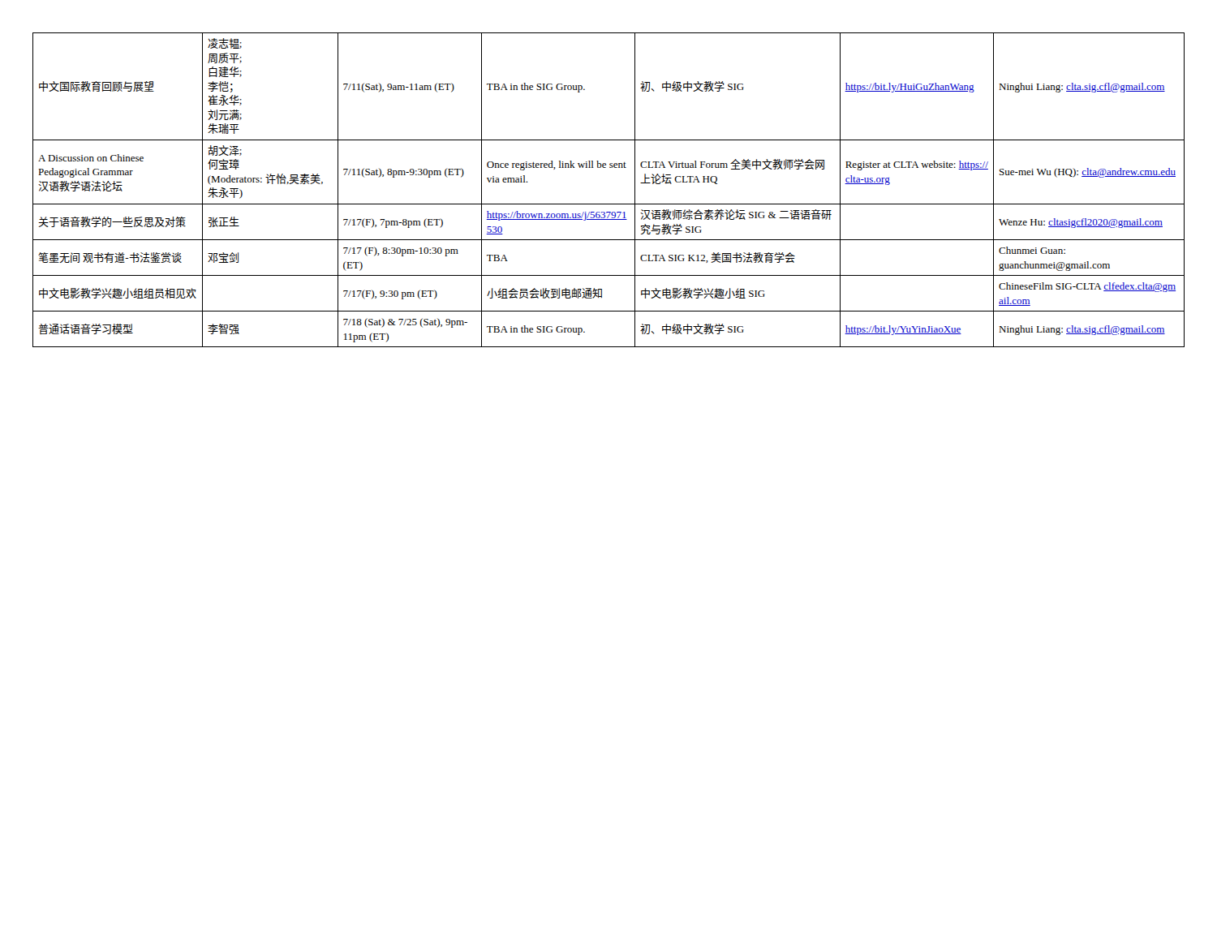| 中文国际教育回顾与展望 | 凌志韫; 周质平; 白建华; 李恺； 崔永华; 刘元满; 朱瑞平 | 7/11(Sat), 9am-11am (ET) | TBA in the SIG Group. | 初、中级中文教学 SIG | https://bit.ly/HuiGuZhanWang | Ninghui Liang: clta.sig.cfl@gmail.com |
| A Discussion on Chinese Pedagogical Grammar 汉语教学语法论坛 | 胡文泽; 何宝璋 (Moderators: 许怡,吴素美, 朱永平) | 7/11(Sat), 8pm-9:30pm (ET) | Once registered, link will be sent via email. | CLTA Virtual Forum 全美中文教师学会网上论坛 CLTA HQ | Register at CLTA website: https://clta-us.org | Sue-mei Wu (HQ): clta@andrew.cmu.edu |
| 关于语音教学的一些反思及对策 | 张正生 | 7/17(F), 7pm-8pm (ET) | https://brown.zoom.us/j/5637971530 | 汉语教师综合素养论坛 SIG & 二语语音研究与教学 SIG | | Wenze Hu: cltasigcfl2020@gmail.com |
| 笔墨无间 观书有道-书法鉴赏谈 | 邓宝剑 | 7/17 (F), 8:30pm-10:30 pm (ET) | TBA | CLTA SIG K12, 美国书法教育学会 | | Chunmei Guan: guanchunmei@gmail.com |
| 中文电影教学兴趣小组组员相见欢 | | 7/17(F), 9:30 pm (ET) | 小组会员会收到电邮通知 | 中文电影教学兴趣小组 SIG | | ChineseFilm SIG-CLTA clfedex.clta@gmail.com |
| 普通话语音学习模型 | 李智强 | 7/18 (Sat) & 7/25 (Sat), 9pm-11pm (ET) | TBA in the SIG Group. | 初、中级中文教学 SIG | https://bit.ly/YuYinJiaoXue | Ninghui Liang: clta.sig.cfl@gmail.com |